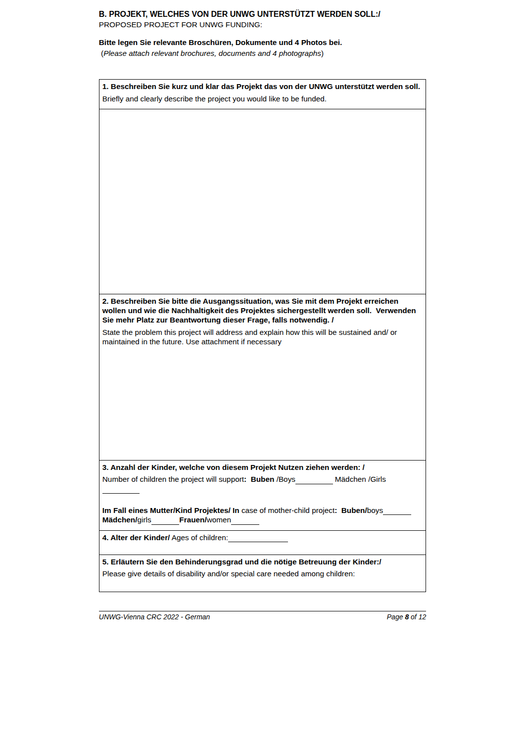B. PROJEKT, WELCHES VON DER UNWG UNTERSTÜTZT WERDEN SOLL:/
PROPOSED PROJECT FOR UNWG FUNDING:
Bitte legen Sie relevante Broschüren, Dokumente und 4 Photos bei.
(Please attach relevant brochures, documents and 4 photographs)
| 1. Beschreiben Sie kurz und klar das Projekt das von der UNWG unterstützt werden soll. Briefly and clearly describe the project you would like to be funded. |
| 2. Beschreiben Sie bitte die Ausgangssituation, was Sie mit dem Projekt erreichen wollen und wie die Nachhaltigkeit des Projektes sichergestellt werden soll. Verwenden Sie mehr Platz zur Beantwortung dieser Frage, falls notwendig. / State the problem this project will address and explain how this will be sustained and/ or maintained in the future. Use attachment if necessary |
| 3. Anzahl der Kinder, welche von diesem Projekt Nutzen ziehen werden: / Number of children the project will support : Buben /Boys Mädchen /Girls Im Fall eines Mutter/Kind Projektes/ In case of mother-child project : Buben/ boys Mädchen/ girls Frauen/ women |
| 4. Alter der Kinder/ Ages of children: |
| 5. Erläutern Sie den Behinderungsgrad und die nötige Betreuung der Kinder:/ Please give details of disability and/or special care needed among children: |
UNWG-Vienna CRC 2022 - German Page 8 of 12